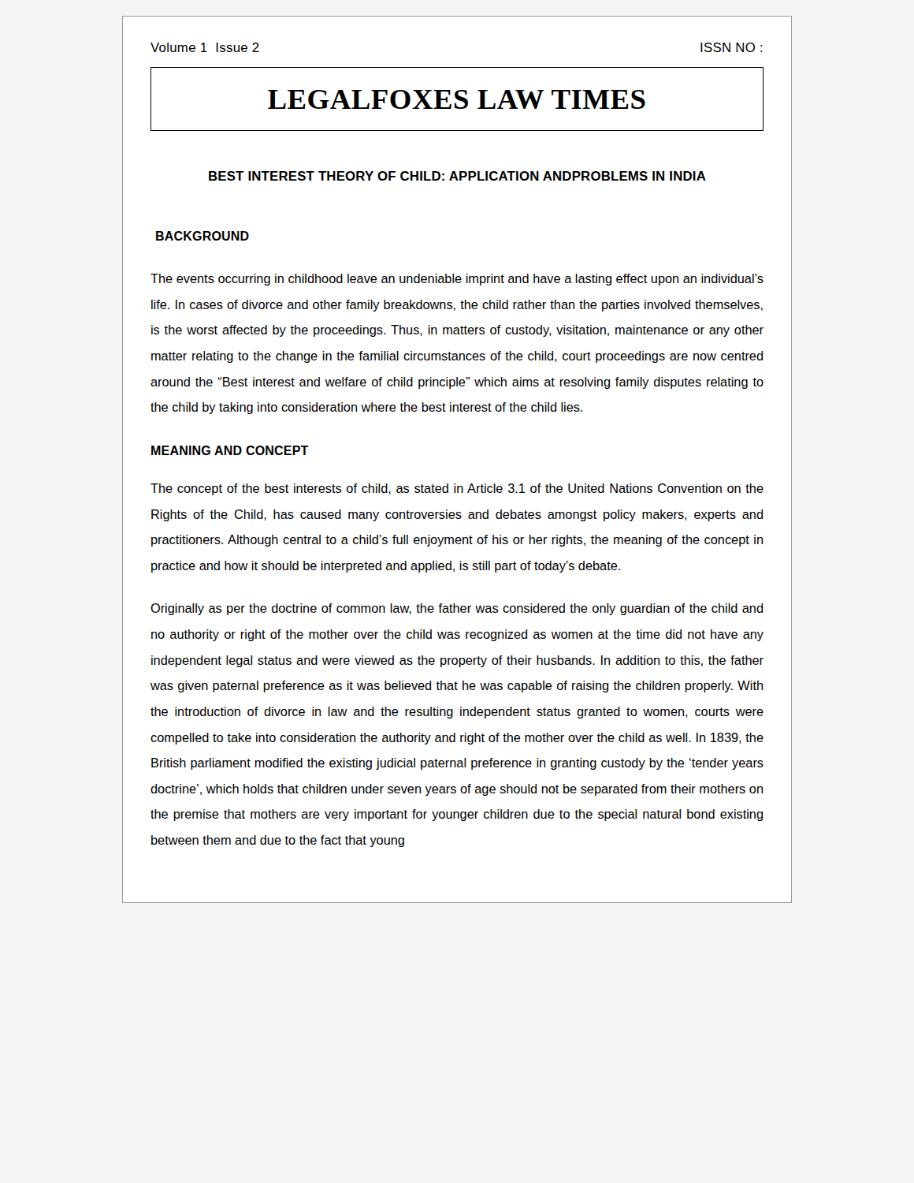Volume 1 Issue 2 ISSN NO :
LEGALFOXES LAW TIMES
BEST INTEREST THEORY OF CHILD: APPLICATION ANDPROBLEMS IN INDIA
BACKGROUND
The events occurring in childhood leave an undeniable imprint and have a lasting effect upon an individual’s life. In cases of divorce and other family breakdowns, the child rather than the parties involved themselves, is the worst affected by the proceedings. Thus, in matters of custody, visitation, maintenance or any other matter relating to the change in the familial circumstances of the child, court proceedings are now centred around the “Best interest and welfare of child principle” which aims at resolving family disputes relating to the child by taking into consideration where the best interest of the child lies.
MEANING AND CONCEPT
The concept of the best interests of child, as stated in Article 3.1 of the United Nations Convention on the Rights of the Child, has caused many controversies and debates amongst policy makers, experts and practitioners. Although central to a child’s full enjoyment of his or her rights, the meaning of the concept in practice and how it should be interpreted and applied, is still part of today’s debate.
Originally as per the doctrine of common law, the father was considered the only guardian of the child and no authority or right of the mother over the child was recognized as women at the time did not have any independent legal status and were viewed as the property of their husbands. In addition to this, the father was given paternal preference as it was believed that he was capable of raising the children properly. With the introduction of divorce in law and the resulting independent status granted to women, courts were compelled to take into consideration the authority and right of the mother over the child as well. In 1839, the British parliament modified the existing judicial paternal preference in granting custody by the ‘tender years doctrine’, which holds that children under seven years of age should not be separated from their mothers on the premise that mothers are very important for younger children due to the special natural bond existing between them and due to the fact that young